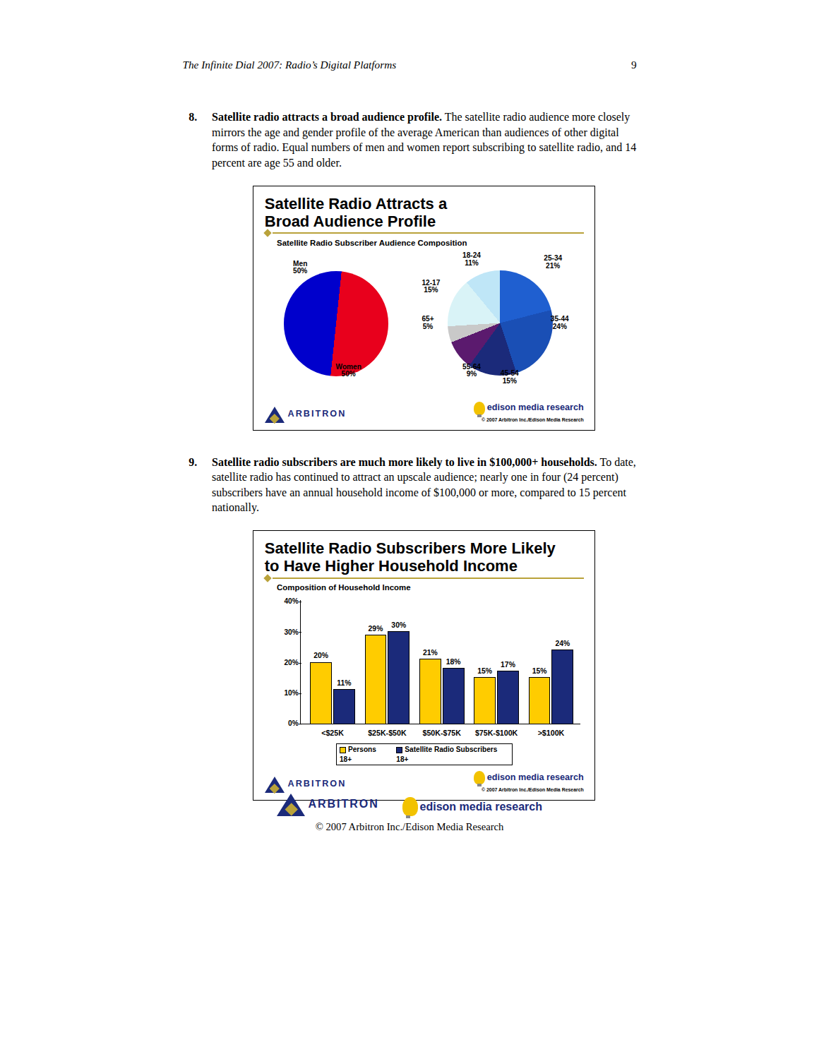The Infinite Dial 2007: Radio’s Digital Platforms
9
8.
Satellite radio attracts a broad audience profile. The satellite radio audience more closely mirrors the age and gender profile of the average American than audiences of other digital forms of radio. Equal numbers of men and women report subscribing to satellite radio, and 14 percent are age 55 and older.
Satellite Radio Attracts a
Broad Audience Profile
Satellite Radio Subscriber Audience Composition
Men
50%
Women
50%
18-24
11%
25-34
21%
12-17
15%
35-44
24%
65+
5%
45-54
15%
55-64
9%
ARBITRON
edison media research
© 2007 Arbitron Inc./Edison Media Research
9.
Satellite radio subscribers are much more likely to live in $100,000+ households. To date, satellite radio has continued to attract an upscale audience; nearly one in four (24 percent) subscribers have an annual household income of $100,000 or more, compared to 15 percent nationally.
Satellite Radio Subscribers More Likely
to Have Higher Household Income
Composition of Household Income
40%
30%
20%
10%
0%
20%
11%
29%
30%
21%
18%
15%
17%
15%
24%
<$25K $25K-$50K $50K-$75K $75K-$100K >$100K
Persons 18+ Satellite Radio Subscribers 18+
ARBITRON
edison media research
© 2007 Arbitron Inc./Edison Media Research
ARBITRON
edison media research
© 2007 Arbitron Inc./Edison Media Research